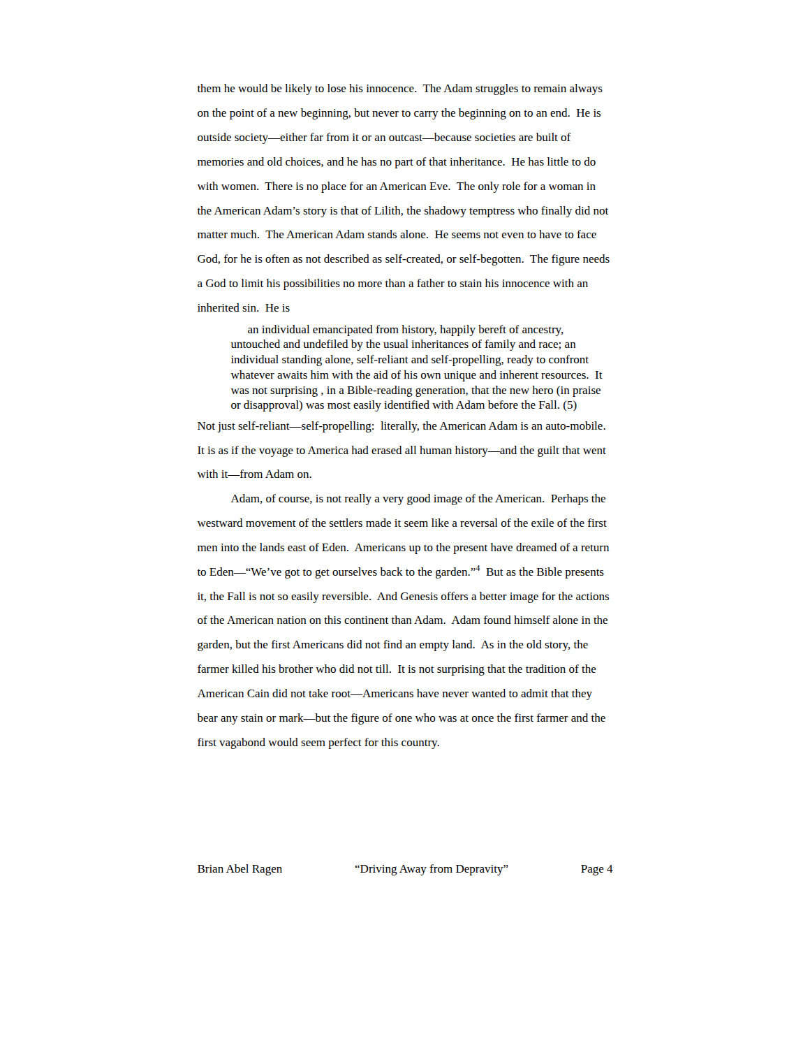them he would be likely to lose his innocence. The Adam struggles to remain always on the point of a new beginning, but never to carry the beginning on to an end. He is outside society—either far from it or an outcast—because societies are built of memories and old choices, and he has no part of that inheritance. He has little to do with women. There is no place for an American Eve. The only role for a woman in the American Adam’s story is that of Lilith, the shadowy temptress who finally did not matter much. The American Adam stands alone. He seems not even to have to face God, for he is often as not described as self-created, or self-begotten. The figure needs a God to limit his possibilities no more than a father to stain his innocence with an inherited sin. He is
an individual emancipated from history, happily bereft of ancestry, untouched and undefiled by the usual inheritances of family and race; an individual standing alone, self-reliant and self-propelling, ready to confront whatever awaits him with the aid of his own unique and inherent resources. It was not surprising , in a Bible-reading generation, that the new hero (in praise or disapproval) was most easily identified with Adam before the Fall. (5)
Not just self-reliant—self-propelling: literally, the American Adam is an auto-mobile. It is as if the voyage to America had erased all human history—and the guilt that went with it—from Adam on.
Adam, of course, is not really a very good image of the American. Perhaps the westward movement of the settlers made it seem like a reversal of the exile of the first men into the lands east of Eden. Americans up to the present have dreamed of a return to Eden—“We’ve got to get ourselves back to the garden.”4 But as the Bible presents it, the Fall is not so easily reversible. And Genesis offers a better image for the actions of the American nation on this continent than Adam. Adam found himself alone in the garden, but the first Americans did not find an empty land. As in the old story, the farmer killed his brother who did not till. It is not surprising that the tradition of the American Cain did not take root—Americans have never wanted to admit that they bear any stain or mark—but the figure of one who was at once the first farmer and the first vagabond would seem perfect for this country.
Brian Abel Ragen “Driving Away from Depravity” Page 4